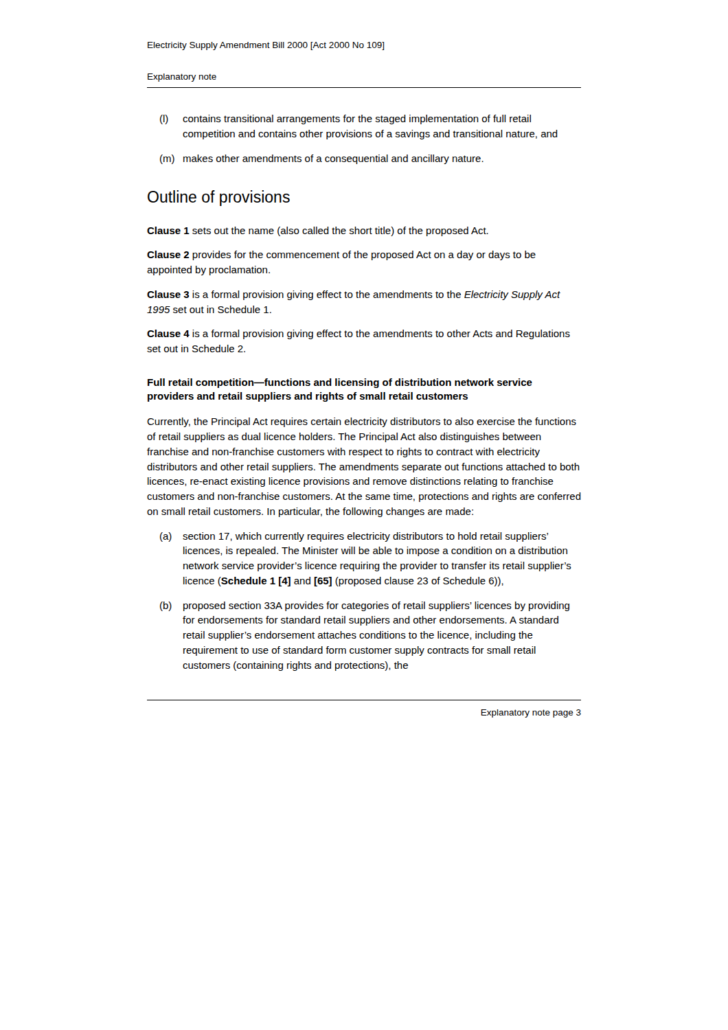Electricity Supply Amendment Bill 2000 [Act 2000 No 109]
Explanatory note
(l)
contains transitional arrangements for the staged implementation of full retail competition and contains other provisions of a savings and transitional nature, and
(m)
makes other amendments of a consequential and ancillary nature.
Outline of provisions
Clause 1 sets out the name (also called the short title) of the proposed Act.
Clause 2 provides for the commencement of the proposed Act on a day or days to be appointed by proclamation.
Clause 3 is a formal provision giving effect to the amendments to the Electricity Supply Act 1995 set out in Schedule 1.
Clause 4 is a formal provision giving effect to the amendments to other Acts and Regulations set out in Schedule 2.
Full retail competition—functions and licensing of distribution network service providers and retail suppliers and rights of small retail customers
Currently, the Principal Act requires certain electricity distributors to also exercise the functions of retail suppliers as dual licence holders. The Principal Act also distinguishes between franchise and non-franchise customers with respect to rights to contract with electricity distributors and other retail suppliers. The amendments separate out functions attached to both licences, re-enact existing licence provisions and remove distinctions relating to franchise customers and non-franchise customers. At the same time, protections and rights are conferred on small retail customers. In particular, the following changes are made:
(a)
section 17, which currently requires electricity distributors to hold retail suppliers’ licences, is repealed. The Minister will be able to impose a condition on a distribution network service provider’s licence requiring the provider to transfer its retail supplier’s licence (Schedule 1 [4] and [65] (proposed clause 23 of Schedule 6)),
(b)
proposed section 33A provides for categories of retail suppliers’ licences by providing for endorsements for standard retail suppliers and other endorsements. A standard retail supplier’s endorsement attaches conditions to the licence, including the requirement to use of standard form customer supply contracts for small retail customers (containing rights and protections), the
Explanatory note page 3